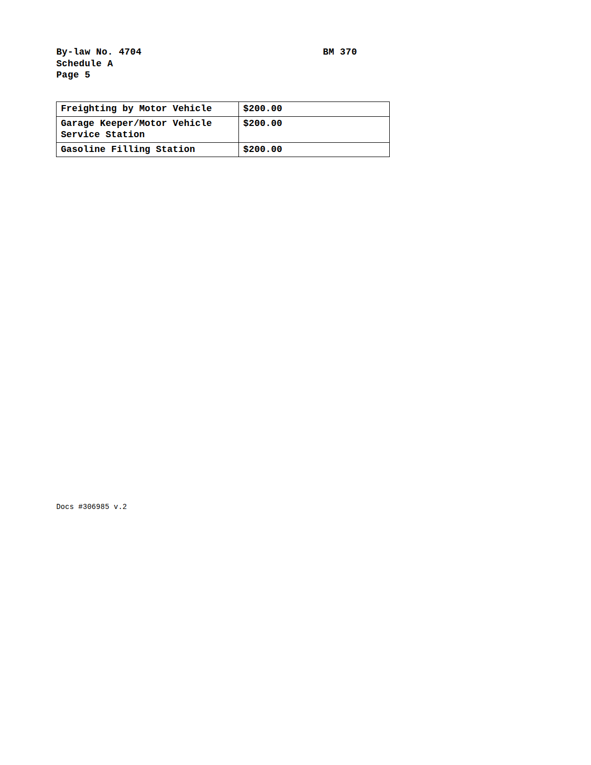By-law No. 4704 Schedule A Page 5
BM 370
| Freighting by Motor Vehicle | $200.00 |
| Garage Keeper/Motor Vehicle Service Station | $200.00 |
| Gasoline Filling Station | $200.00 |
Docs #306985 v.2